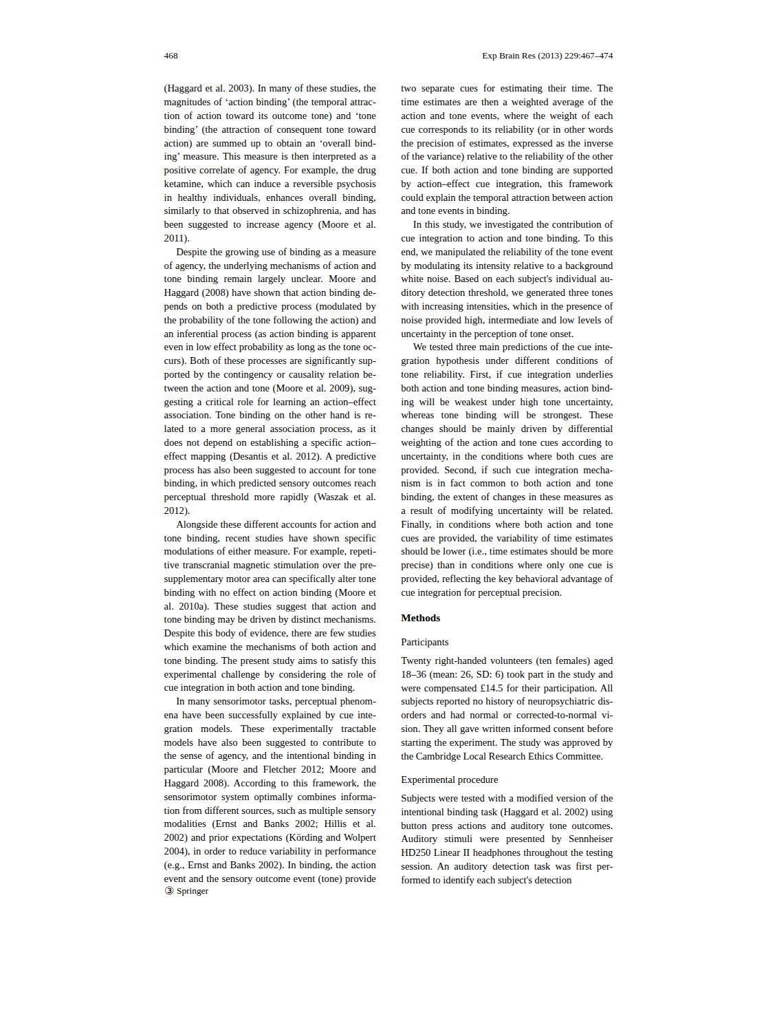468 Exp Brain Res (2013) 229:467–474
(Haggard et al. 2003). In many of these studies, the magnitudes of ‘action binding’ (the temporal attraction of action toward its outcome tone) and ‘tone binding’ (the attraction of consequent tone toward action) are summed up to obtain an ‘overall binding’ measure. This measure is then interpreted as a positive correlate of agency. For example, the drug ketamine, which can induce a reversible psychosis in healthy individuals, enhances overall binding, similarly to that observed in schizophrenia, and has been suggested to increase agency (Moore et al. 2011).
Despite the growing use of binding as a measure of agency, the underlying mechanisms of action and tone binding remain largely unclear. Moore and Haggard (2008) have shown that action binding depends on both a predictive process (modulated by the probability of the tone following the action) and an inferential process (as action binding is apparent even in low effect probability as long as the tone occurs). Both of these processes are significantly supported by the contingency or causality relation between the action and tone (Moore et al. 2009), suggesting a critical role for learning an action–effect association. Tone binding on the other hand is related to a more general association process, as it does not depend on establishing a specific action–effect mapping (Desantis et al. 2012). A predictive process has also been suggested to account for tone binding, in which predicted sensory outcomes reach perceptual threshold more rapidly (Waszak et al. 2012).
Alongside these different accounts for action and tone binding, recent studies have shown specific modulations of either measure. For example, repetitive transcranial magnetic stimulation over the pre-supplementary motor area can specifically alter tone binding with no effect on action binding (Moore et al. 2010a). These studies suggest that action and tone binding may be driven by distinct mechanisms. Despite this body of evidence, there are few studies which examine the mechanisms of both action and tone binding. The present study aims to satisfy this experimental challenge by considering the role of cue integration in both action and tone binding.
In many sensorimotor tasks, perceptual phenomena have been successfully explained by cue integration models. These experimentally tractable models have also been suggested to contribute to the sense of agency, and the intentional binding in particular (Moore and Fletcher 2012; Moore and Haggard 2008). According to this framework, the sensorimotor system optimally combines information from different sources, such as multiple sensory modalities (Ernst and Banks 2002; Hillis et al. 2002) and prior expectations (Körding and Wolpert 2004), in order to reduce variability in performance (e.g., Ernst and Banks 2002). In binding, the action event and the sensory outcome event (tone) provide two separate cues for estimating their time. The time estimates are then a weighted average of the action and tone events, where the weight of each cue corresponds to its reliability (or in other words the precision of estimates, expressed as the inverse of the variance) relative to the reliability of the other cue. If both action and tone binding are supported by action–effect cue integration, this framework could explain the temporal attraction between action and tone events in binding.
In this study, we investigated the contribution of cue integration to action and tone binding. To this end, we manipulated the reliability of the tone event by modulating its intensity relative to a background white noise. Based on each subject's individual auditory detection threshold, we generated three tones with increasing intensities, which in the presence of noise provided high, intermediate and low levels of uncertainty in the perception of tone onset.
We tested three main predictions of the cue integration hypothesis under different conditions of tone reliability. First, if cue integration underlies both action and tone binding measures, action binding will be weakest under high tone uncertainty, whereas tone binding will be strongest. These changes should be mainly driven by differential weighting of the action and tone cues according to uncertainty, in the conditions where both cues are provided. Second, if such cue integration mechanism is in fact common to both action and tone binding, the extent of changes in these measures as a result of modifying uncertainty will be related. Finally, in conditions where both action and tone cues are provided, the variability of time estimates should be lower (i.e., time estimates should be more precise) than in conditions where only one cue is provided, reflecting the key behavioral advantage of cue integration for perceptual precision.
Methods
Participants
Twenty right-handed volunteers (ten females) aged 18–36 (mean: 26, SD: 6) took part in the study and were compensated £14.5 for their participation. All subjects reported no history of neuropsychiatric disorders and had normal or corrected-to-normal vision. They all gave written informed consent before starting the experiment. The study was approved by the Cambridge Local Research Ethics Committee.
Experimental procedure
Subjects were tested with a modified version of the intentional binding task (Haggard et al. 2002) using button press actions and auditory tone outcomes. Auditory stimuli were presented by Sennheiser HD250 Linear II headphones throughout the testing session. An auditory detection task was first performed to identify each subject's detection
③ Springer